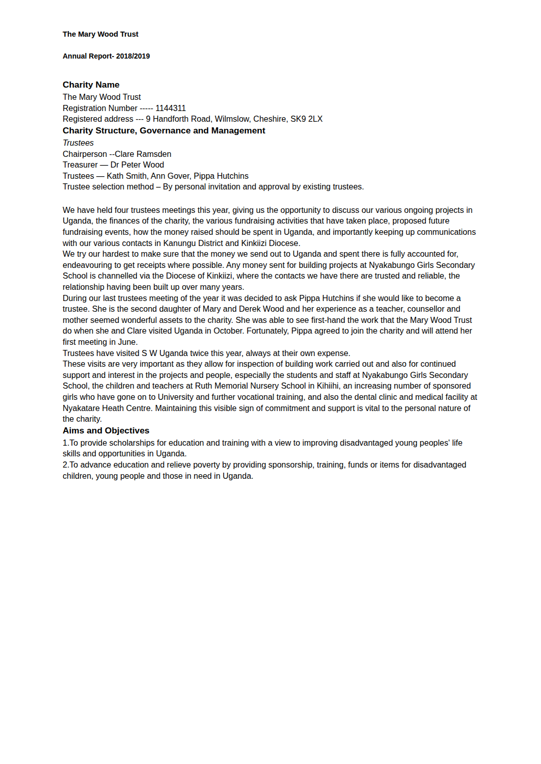The Mary Wood Trust
Annual Report- 2018/2019
Charity Name
The Mary Wood Trust
Registration Number ----- 1144311
Registered address --- 9 Handforth Road, Wilmslow, Cheshire, SK9 2LX
Charity Structure, Governance and Management
Trustees
Chairperson --Clare Ramsden
Treasurer — Dr Peter Wood
Trustees — Kath Smith, Ann Gover, Pippa Hutchins
Trustee selection method – By personal invitation and approval by existing trustees.
We have held four trustees meetings this year, giving us the opportunity to discuss our various ongoing projects in Uganda, the finances of the charity, the various fundraising activities that have taken place, proposed future fundraising events, how the money raised should be spent in Uganda, and importantly keeping up communications with our various contacts in Kanungu District and Kinkiizi Diocese.
We try our hardest to make sure that the money we send out to Uganda and spent there is fully accounted for, endeavouring to get receipts where possible. Any money sent for building projects at Nyakabungo Girls Secondary School is channelled via the Diocese of Kinkiizi, where the contacts we have there are trusted and reliable, the relationship having been built up over many years.
During our last trustees meeting of the year it was decided to ask Pippa Hutchins if she would like to become a trustee. She is the second daughter of Mary and Derek Wood and her experience as a teacher, counsellor and mother seemed wonderful assets to the charity. She was able to see first-hand the work that the Mary Wood Trust do when she and Clare visited Uganda in October. Fortunately, Pippa agreed to join the charity and will attend her first meeting in June.
Trustees have visited S W Uganda twice this year, always at their own expense.
These visits are very important as they allow for inspection of building work carried out and also for continued support and interest in the projects and people, especially the students and staff at Nyakabungo Girls Secondary School, the children and teachers at Ruth Memorial Nursery School in Kihiihi, an increasing number of sponsored girls who have gone on to University and further vocational training, and also the dental clinic and medical facility at Nyakatare Heath Centre. Maintaining this visible sign of commitment and support is vital to the personal nature of the charity.
Aims and Objectives
1.To provide scholarships for education and training with a view to improving disadvantaged young peoples' life skills and opportunities in Uganda.
2.To advance education and relieve poverty by providing sponsorship, training, funds or items for disadvantaged children, young people and those in need in Uganda.